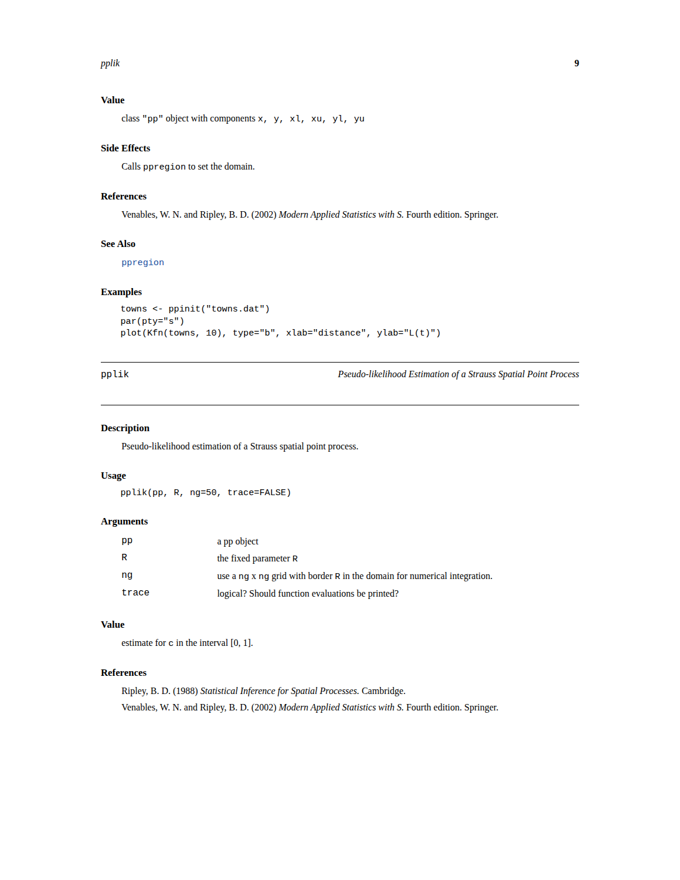pplik 9
Value
class "pp" object with components x, y, xl, xu, yl, yu
Side Effects
Calls ppregion to set the domain.
References
Venables, W. N. and Ripley, B. D. (2002) Modern Applied Statistics with S. Fourth edition. Springer.
See Also
ppregion
Examples
towns <- ppinit("towns.dat")
par(pty="s")
plot(Kfn(towns, 10), type="b", xlab="distance", ylab="L(t)")
pplik Pseudo-likelihood Estimation of a Strauss Spatial Point Process
Description
Pseudo-likelihood estimation of a Strauss spatial point process.
Usage
pplik(pp, R, ng=50, trace=FALSE)
Arguments
| pp | a pp object |
| R | the fixed parameter R |
| ng | use a ng x ng grid with border R in the domain for numerical integration. |
| trace | logical? Should function evaluations be printed? |
Value
estimate for c in the interval [0, 1].
References
Ripley, B. D. (1988) Statistical Inference for Spatial Processes. Cambridge.
Venables, W. N. and Ripley, B. D. (2002) Modern Applied Statistics with S. Fourth edition. Springer.